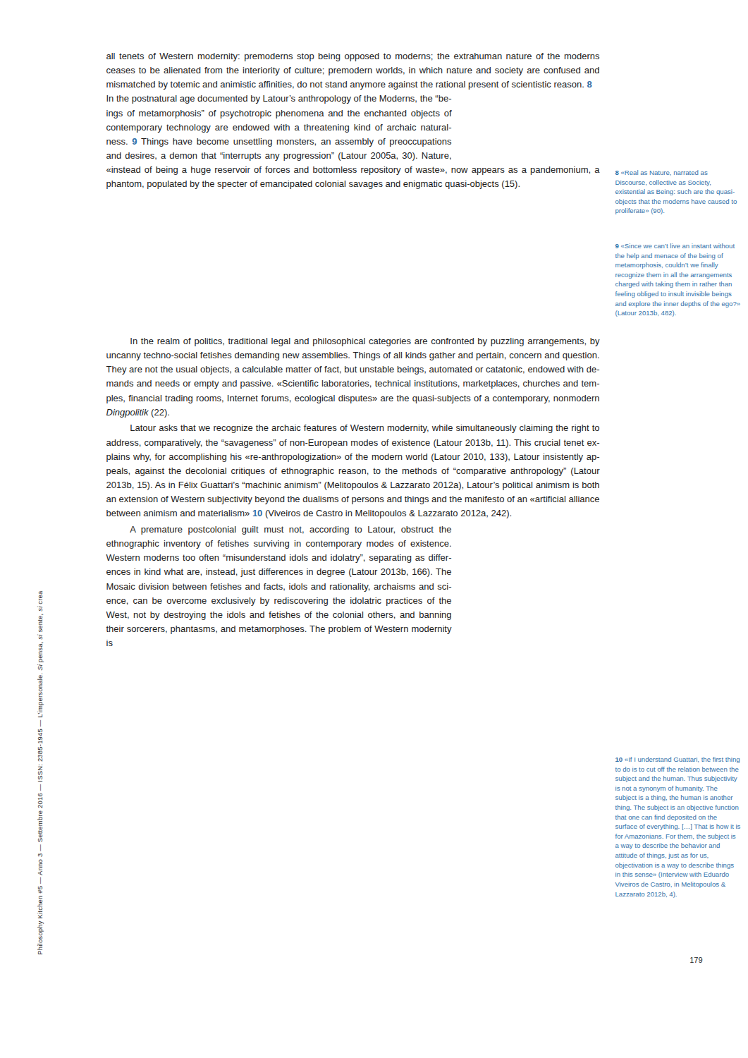Demons of the Anthropocene. Facing Bruno Latour’s Gaia — Federico Luisetti
Philosophy Kitchen #5 — Anno 3 — Settembre 2016 — ISSN: 2385-1945 — L’impersonale. Si pensa, si sente, si crea
all tenets of Western modernity: premoderns stop being opposed to moderns; the extrahuman nature of the moderns ceases to be alienated from the interiority of culture; premodern worlds, in which nature and society are confused and mismatched by totemic and animistic affinities, do not stand anymore against the rational present of scientistic reason. 8
8 «Real as Nature, narrated as Discourse, collective as Society, existential as Being: such are the quasi-objects that the moderns have caused to proliferate» (90).
In the postnatural age documented by Latour’s anthropology of the Moderns, the “beings of metamorphosis” of psychotropic phenomena and the enchanted objects of contemporary technology are endowed with a threatening kind of archaic naturalness. 9 Things have become unsettling monsters, an assembly of preoccupations and desires, a demon that “interrupts any progression” (Latour 2005a, 30). Nature, «instead of being a huge reservoir of forces and bottomless repository of waste», now appears as a pandemonium, a phantom, populated by the specter of emancipated colonial savages and enigmatic quasi-objects (15).
9 «Since we can’t live an instant without the help and menace of the being of metamorphosis, couldn’t we finally recognize them in all the arrangements charged with taking them in rather than feeling obliged to insult invisible beings and explore the inner depths of the ego?» (Latour 2013b, 482).
In the realm of politics, traditional legal and philosophical categories are confronted by puzzling arrangements, by uncanny techno-social fetishes demanding new assemblies. Things of all kinds gather and pertain, concern and question. They are not the usual objects, a calculable matter of fact, but unstable beings, automated or catatonic, endowed with demands and needs or empty and passive. «Scientific laboratories, technical institutions, marketplaces, churches and temples, financial trading rooms, Internet forums, ecological disputes» are the quasi-subjects of a contemporary, nonmodern Dingpolitik (22).
Latour asks that we recognize the archaic features of Western modernity, while simultaneously claiming the right to address, comparatively, the “savageness” of non-European modes of existence (Latour 2013b, 11). This crucial tenet explains why, for accomplishing his «re-anthropologization» of the modern world (Latour 2010, 133), Latour insistently appeals, against the decolonial critiques of ethnographic reason, to the methods of “comparative anthropology” (Latour 2013b, 15). As in Félix Guattari’s “machinic animism” (Melitopoulos & Lazzarato 2012a), Latour’s political animism is both an extension of Western subjectivity beyond the dualisms of persons and things and the manifesto of an «artificial alliance between animism and materialism» 10 (Viveiros de Castro in Melitopoulos & Lazzarato 2012a, 242).
10 «If I understand Guattari, the first thing to do is to cut off the relation between the subject and the human. Thus subjectivity is not a synonym of humanity. The subject is a thing, the human is another thing. The subject is an objective function that one can find deposited on the surface of everything. […] That is how it is for Amazonians. For them, the subject is a way to describe the behavior and attitude of things, just as for us, objectivation is a way to describe things in this sense» (Interview with Eduardo Viveiros de Castro, in Melitopoulos & Lazzarato 2012b, 4).
A premature postcolonial guilt must not, according to Latour, obstruct the ethnographic inventory of fetishes surviving in contemporary modes of existence. Western moderns too often “misunderstand idols and idolatry”, separating as differences in kind what are, instead, just differences in degree (Latour 2013b, 166). The Mosaic division between fetishes and facts, idols and rationality, archaisms and science, can be overcome exclusively by rediscovering the idolatric practices of the West, not by destroying the idols and fetishes of the colonial others, and banning their sorcerers, phantasms, and metamorphoses. The problem of Western modernity is
179